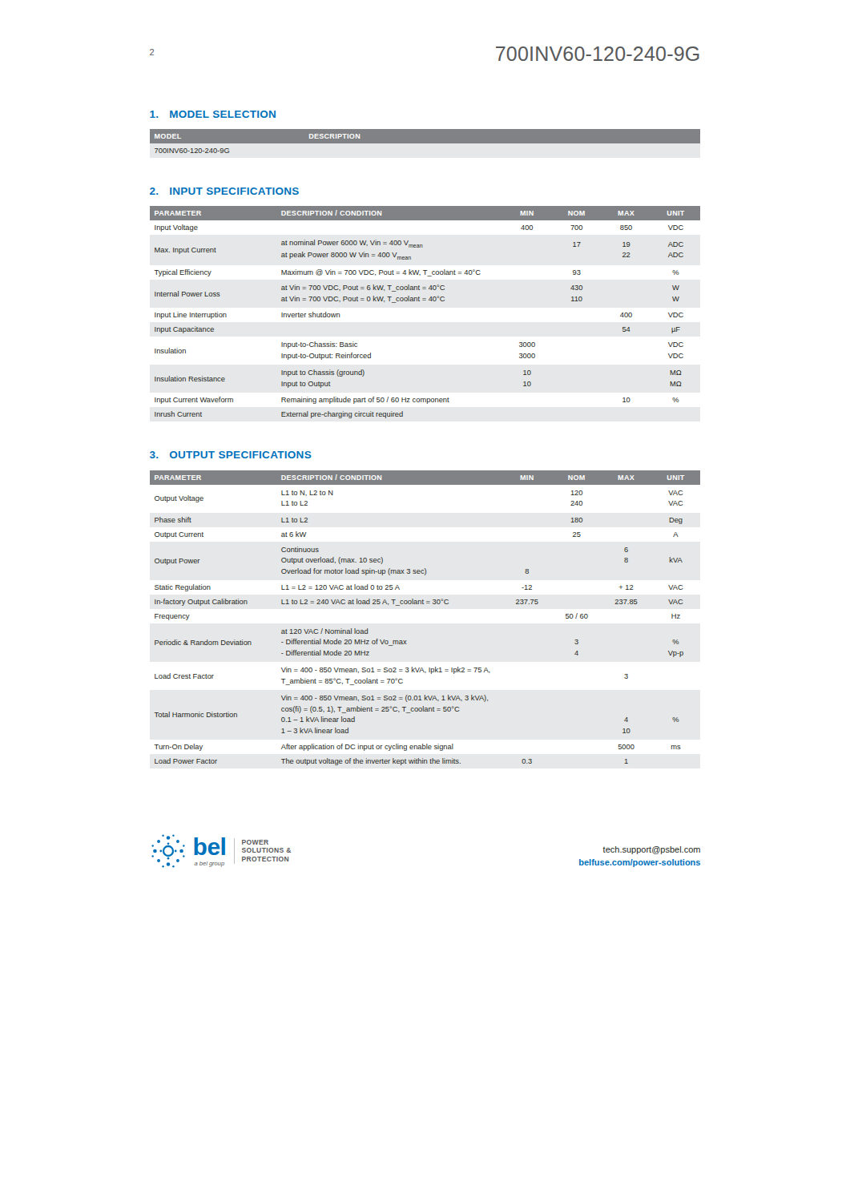2
700INV60-120-240-9G
1. MODEL SELECTION
| MODEL | DESCRIPTION |
| --- | --- |
| 700INV60-120-240-9G | |
2. INPUT SPECIFICATIONS
| PARAMETER | DESCRIPTION / CONDITION | MIN | NOM | MAX | UNIT |
| --- | --- | --- | --- | --- | --- |
| Input Voltage | | 400 | 700 | 850 | VDC |
| Max. Input Current | at nominal Power 6000 W, Vin = 400 V mean at peak Power 8000 W Vin = 400 V mean | | 17 | 19 22 | ADC ADC |
| Typical Efficiency | Maximum @ Vin = 700 VDC, Pout = 4 kW, T_coolant = 40°C | | 93 | | % |
| Internal Power Loss | at Vin = 700 VDC, Pout = 6 kW, T_coolant = 40°C at Vin = 700 VDC, Pout = 0 kW, T_coolant = 40°C | | 430 110 | | W W |
| Input Line Interruption | Inverter shutdown | | | 400 | VDC |
| Input Capacitance | | | | 54 | µF |
| Insulation | Input-to-Chassis: Basic Input-to-Output: Reinforced | 3000 3000 | | | VDC VDC |
| Insulation Resistance | Input to Chassis (ground) Input to Output | 10 10 | | | MΩ MΩ |
| Input Current Waveform | Remaining amplitude part of 50 / 60 Hz component | | | 10 | % |
| Inrush Current | External pre-charging circuit required | | | | |
3. OUTPUT SPECIFICATIONS
| PARAMETER | DESCRIPTION / CONDITION | MIN | NOM | MAX | UNIT |
| --- | --- | --- | --- | --- | --- |
| Output Voltage | L1 to N, L2 to N L1 to L2 | | 120 240 | | VAC VAC |
| Phase shift | L1 to L2 | | 180 | | Deg |
| Output Current | at 6 kW | | 25 | | A |
| Output Power | Continuous Output overload, (max. 10 sec) Overload for motor load spin-up (max 3 sec) | 8 | | 6 8 | kVA |
| Static Regulation | L1 = L2 = 120 VAC at load 0 to 25 A | -12 | | + 12 | VAC |
| In-factory Output Calibration | L1 to L2 = 240 VAC at load 25 A, T_coolant = 30°C | 237.75 | | 237.85 | VAC |
| Frequency | | | 50 / 60 | | Hz |
| Periodic & Random Deviation | at 120 VAC / Nominal load - Differential Mode 20 MHz of Vo_max - Differential Mode 20 MHz | | 3 4 | | % Vp-p |
| Load Crest Factor | Vin = 400 - 850 Vmean, So1 = So2 = 3 kVA, Ipk1 = Ipk2 = 75 A, T_ambient = 85°C, T_coolant = 70°C | | | 3 | |
| Total Harmonic Distortion | Vin = 400 - 850 Vmean, So1 = So2 = (0.01 kVA, 1 kVA, 3 kVA), cos(fi) = (0.5, 1), T_ambient = 25°C, T_coolant = 50°C 0.1 – 1 kVA linear load 1 – 3 kVA linear load | | | 4 10 | % |
| Turn-On Delay | After application of DC input or cycling enable signal | | | 5000 | ms |
| Load Power Factor | The output voltage of the inverter kept within the limits. | 0.3 | | 1 | |
bel a bel group
POWER
SOLUTIONS &
PROTECTION
tech.support@psbel.com
belfuse.com/power-solutions